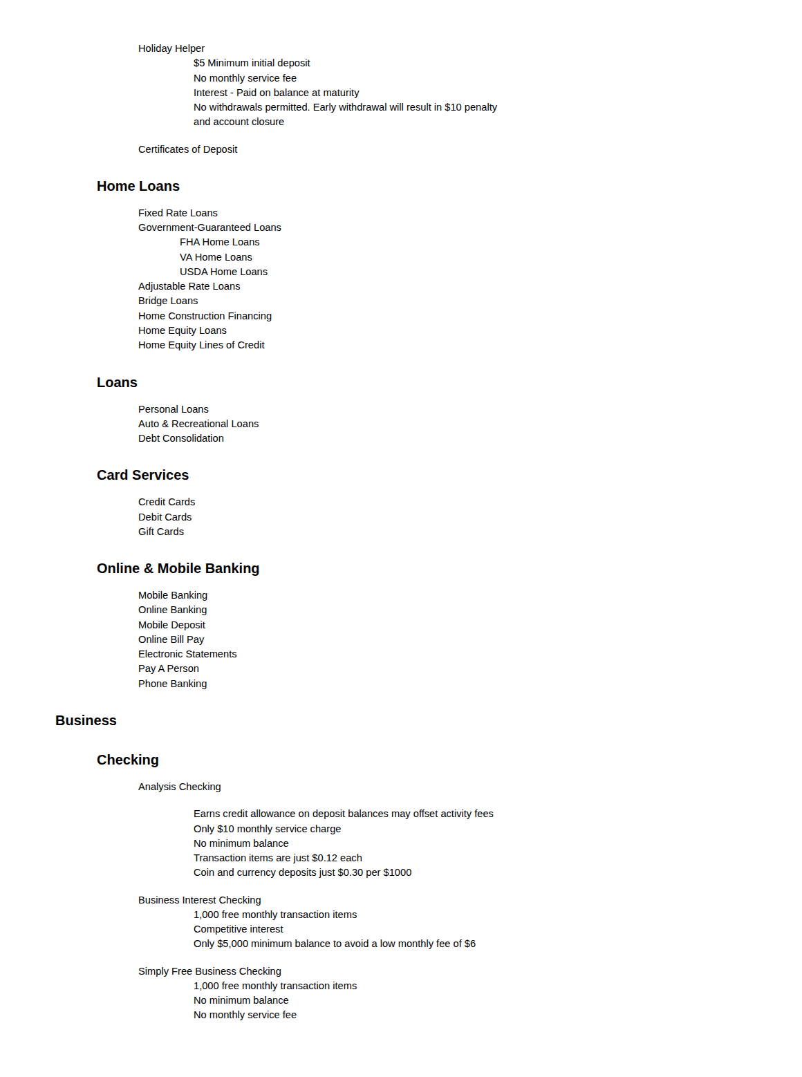Holiday Helper
$5 Minimum initial deposit
No monthly service fee
Interest - Paid on balance at maturity
No withdrawals permitted. Early withdrawal will result in $10 penalty
and account closure
Certificates of Deposit
Home Loans
Fixed Rate Loans
Government-Guaranteed Loans
FHA Home Loans
VA Home Loans
USDA Home Loans
Adjustable Rate Loans
Bridge Loans
Home Construction Financing
Home Equity Loans
Home Equity Lines of Credit
Loans
Personal Loans
Auto & Recreational Loans
Debt Consolidation
Card Services
Credit Cards
Debit Cards
Gift Cards
Online & Mobile Banking
Mobile Banking
Online Banking
Mobile Deposit
Online Bill Pay
Electronic Statements
Pay A Person
Phone Banking
Business
Checking
Analysis Checking
Earns credit allowance on deposit balances may offset activity fees
Only $10 monthly service charge
No minimum balance
Transaction items are just $0.12 each
Coin and currency deposits just $0.30 per $1000
Business Interest Checking
1,000 free monthly transaction items
Competitive interest
Only $5,000 minimum balance to avoid a low monthly fee of $6
Simply Free Business Checking
1,000 free monthly transaction items
No minimum balance
No monthly service fee